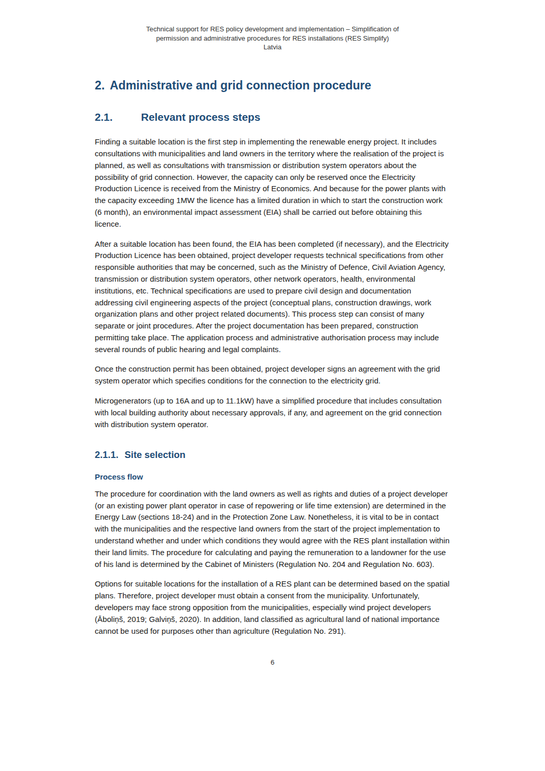Technical support for RES policy development and implementation – Simplification of
permission and administrative procedures for RES installations (RES Simplify)
Latvia
2. Administrative and grid connection procedure
2.1. Relevant process steps
Finding a suitable location is the first step in implementing the renewable energy project. It includes consultations with municipalities and land owners in the territory where the realisation of the project is planned, as well as consultations with transmission or distribution system operators about the possibility of grid connection. However, the capacity can only be reserved once the Electricity Production Licence is received from the Ministry of Economics. And because for the power plants with the capacity exceeding 1MW the licence has a limited duration in which to start the construction work (6 month), an environmental impact assessment (EIA) shall be carried out before obtaining this licence.
After a suitable location has been found, the EIA has been completed (if necessary), and the Electricity Production Licence has been obtained, project developer requests technical specifications from other responsible authorities that may be concerned, such as the Ministry of Defence, Civil Aviation Agency, transmission or distribution system operators, other network operators, health, environmental institutions, etc. Technical specifications are used to prepare civil design and documentation addressing civil engineering aspects of the project (conceptual plans, construction drawings, work organization plans and other project related documents). This process step can consist of many separate or joint procedures. After the project documentation has been prepared, construction permitting take place. The application process and administrative authorisation process may include several rounds of public hearing and legal complaints.
Once the construction permit has been obtained, project developer signs an agreement with the grid system operator which specifies conditions for the connection to the electricity grid.
Microgenerators (up to 16A and up to 11.1kW) have a simplified procedure that includes consultation with local building authority about necessary approvals, if any, and agreement on the grid connection with distribution system operator.
2.1.1. Site selection
Process flow
The procedure for coordination with the land owners as well as rights and duties of a project developer (or an existing power plant operator in case of repowering or life time extension) are determined in the Energy Law (sections 18-24) and in the Protection Zone Law. Nonetheless, it is vital to be in contact with the municipalities and the respective land owners from the start of the project implementation to understand whether and under which conditions they would agree with the RES plant installation within their land limits. The procedure for calculating and paying the remuneration to a landowner for the use of his land is determined by the Cabinet of Ministers (Regulation No. 204 and Regulation No. 603).
Options for suitable locations for the installation of a RES plant can be determined based on the spatial plans. Therefore, project developer must obtain a consent from the municipality. Unfortunately, developers may face strong opposition from the municipalities, especially wind project developers (Āboliņš, 2019; Galviņš, 2020). In addition, land classified as agricultural land of national importance cannot be used for purposes other than agriculture (Regulation No. 291).
6